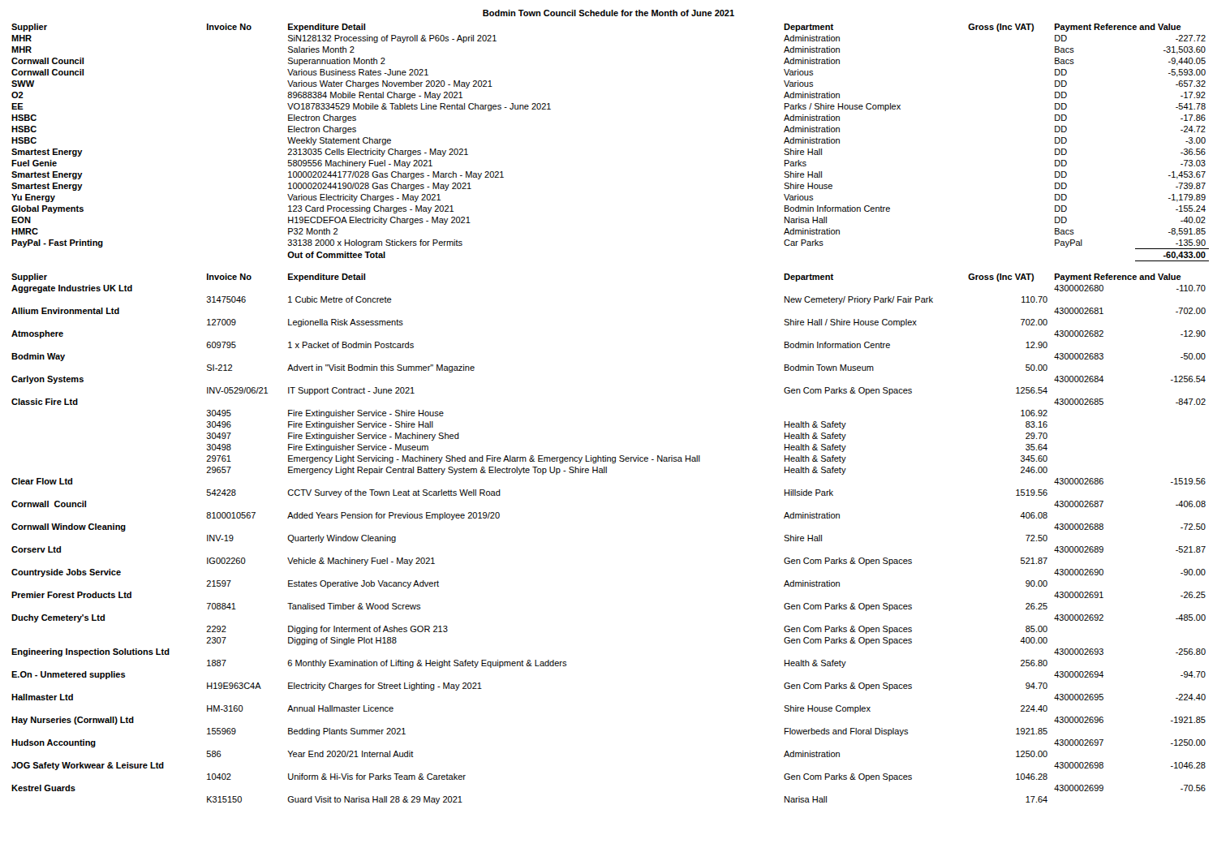Bodmin Town Council Schedule for the Month of June 2021
| Supplier | Invoice No | Expenditure Detail | Department | Gross (Inc VAT) | Payment Reference and Value |
| --- | --- | --- | --- | --- | --- |
| MHR | | SiN128132 Processing of Payroll & P60s - April 2021 | Administration | | DD | -227.72 |
| MHR | | Salaries Month 2 | Administration | | Bacs | -31,503.60 |
| Cornwall Council | | Superannuation Month 2 | Administration | | Bacs | -9,440.05 |
| Cornwall Council | | Various Business Rates -June 2021 | Various | | DD | -5,593.00 |
| SWW | | Various Water Charges November 2020 - May 2021 | Various | | DD | -657.32 |
| O2 | | 89688384 Mobile Rental Charge - May 2021 | Administration | | DD | -17.92 |
| EE | | VO1878334529 Mobile & Tablets Line Rental Charges - June 2021 | Parks / Shire House Complex | | DD | -541.78 |
| HSBC | | Electron Charges | Administration | | DD | -17.86 |
| HSBC | | Electron Charges | Administration | | DD | -24.72 |
| HSBC | | Weekly Statement Charge | Administration | | DD | -3.00 |
| Smartest Energy | | 2313035 Cells Electricity Charges - May 2021 | Shire Hall | | DD | -36.56 |
| Fuel Genie | | 5809556 Machinery Fuel - May 2021 | Parks | | DD | -73.03 |
| Smartest Energy | | 1000020244177/028 Gas Charges - March - May 2021 | Shire Hall | | DD | -1,453.67 |
| Smartest Energy | | 1000020244190/028 Gas Charges - May 2021 | Shire House | | DD | -739.87 |
| Yu Energy | | Various Electricity Charges - May 2021 | Various | | DD | -1,179.89 |
| Global Payments | | 123 Card Processing Charges - May 2021 | Bodmin Information Centre | | DD | -155.24 |
| EON | | H19ECDEFOA Electricity Charges - May 2021 | Narisa Hall | | DD | -40.02 |
| HMRC | | P32 Month 2 | Administration | | Bacs | -8,591.85 |
| PayPal - Fast Printing | | 33138 2000 x Hologram Stickers for Permits | Car Parks | | PayPal | -135.90 |
| | | Out of Committee Total | | | | -60,433.00 |
| Supplier | Invoice No | Expenditure Detail | Department | Gross (Inc VAT) | Payment Reference and Value |
| Aggregate Industries UK Ltd | | | | | 4300002680 | -110.70 |
| | 31475046 | 1 Cubic Metre of Concrete | New Cemetery/ Priory Park/ Fair Park | 110.70 | | |
| Allium Environmental Ltd | | | | | 4300002681 | -702.00 |
| | 127009 | Legionella Risk Assessments | Shire Hall / Shire House Complex | 702.00 | | |
| Atmosphere | | | | | 4300002682 | -12.90 |
| | 609795 | 1 x Packet of Bodmin Postcards | Bodmin Information Centre | 12.90 | | |
| Bodmin Way | | | | | 4300002683 | -50.00 |
| | SI-212 | Advert in "Visit Bodmin this Summer" Magazine | Bodmin Town Museum | 50.00 | | |
| Carlyon Systems | | | | | 4300002684 | -1256.54 |
| | INV-0529/06/21 | IT Support Contract - June 2021 | Gen Com Parks & Open Spaces | 1256.54 | | |
| Classic Fire Ltd | | | | | 4300002685 | -847.02 |
| | 30495 | Fire Extinguisher Service - Shire House | | 106.92 | | |
| | 30496 | Fire Extinguisher Service - Shire Hall | Health & Safety | 83.16 | | |
| | 30497 | Fire Extinguisher Service - Machinery Shed | Health & Safety | 29.70 | | |
| | 30498 | Fire Extinguisher Service - Museum | Health & Safety | 35.64 | | |
| | 29761 | Emergency Light Servicing - Machinery Shed and Fire Alarm & Emergency Lighting Service - Narisa Hall | Health & Safety | 345.60 | | |
| | 29657 | Emergency Light Repair Central Battery System & Electrolyte Top Up - Shire Hall | Health & Safety | 246.00 | | |
| Clear Flow Ltd | | | | | 4300002686 | -1519.56 |
| | 542428 | CCTV Survey of the Town Leat at Scarletts Well Road | Hillside Park | 1519.56 | | |
| Cornwall Council | | | | | 4300002687 | -406.08 |
| | 8100010567 | Added Years Pension for Previous Employee 2019/20 | Administration | 406.08 | | |
| Cornwall Window Cleaning | | | | | 4300002688 | -72.50 |
| | INV-19 | Quarterly Window Cleaning | Shire Hall | 72.50 | | |
| Corserv Ltd | | | | | 4300002689 | -521.87 |
| | IG002260 | Vehicle & Machinery Fuel - May 2021 | Gen Com Parks & Open Spaces | 521.87 | | |
| Countryside Jobs Service | | | | | 4300002690 | -90.00 |
| | 21597 | Estates Operative Job Vacancy Advert | Administration | 90.00 | | |
| Premier Forest Products Ltd | | | | | 4300002691 | -26.25 |
| | 708841 | Tanalised Timber & Wood Screws | Gen Com Parks & Open Spaces | 26.25 | | |
| Duchy Cemetery's Ltd | | | | | 4300002692 | -485.00 |
| | 2292 | Digging for Interment of Ashes GOR 213 | Gen Com Parks & Open Spaces | 85.00 | | |
| | 2307 | Digging of Single Plot H188 | Gen Com Parks & Open Spaces | 400.00 | | |
| Engineering Inspection Solutions Ltd | | | | | 4300002693 | -256.80 |
| | 1887 | 6 Monthly Examination of Lifting & Height Safety Equipment & Ladders | Health & Safety | 256.80 | | |
| E.On - Unmetered supplies | | | | | 4300002694 | -94.70 |
| | H19E963C4A | Electricity Charges for Street Lighting - May 2021 | Gen Com Parks & Open Spaces | 94.70 | | |
| Hallmaster Ltd | | | | | 4300002695 | -224.40 |
| | HM-3160 | Annual Hallmaster Licence | Shire House Complex | 224.40 | | |
| Hay Nurseries (Cornwall) Ltd | | | | | 4300002696 | -1921.85 |
| | 155969 | Bedding Plants Summer 2021 | Flowerbeds and Floral Displays | 1921.85 | | |
| Hudson Accounting | | | | | 4300002697 | -1250.00 |
| | 586 | Year End 2020/21 Internal Audit | Administration | 1250.00 | | |
| JOG Safety Workwear & Leisure Ltd | | | | | 4300002698 | -1046.28 |
| | 10402 | Uniform & Hi-Vis for Parks Team & Caretaker | Gen Com Parks & Open Spaces | 1046.28 | | |
| Kestrel Guards | | | | | 4300002699 | -70.56 |
| | K315150 | Guard Visit to Narisa Hall 28 & 29 May 2021 | Narisa Hall | 17.64 | | |